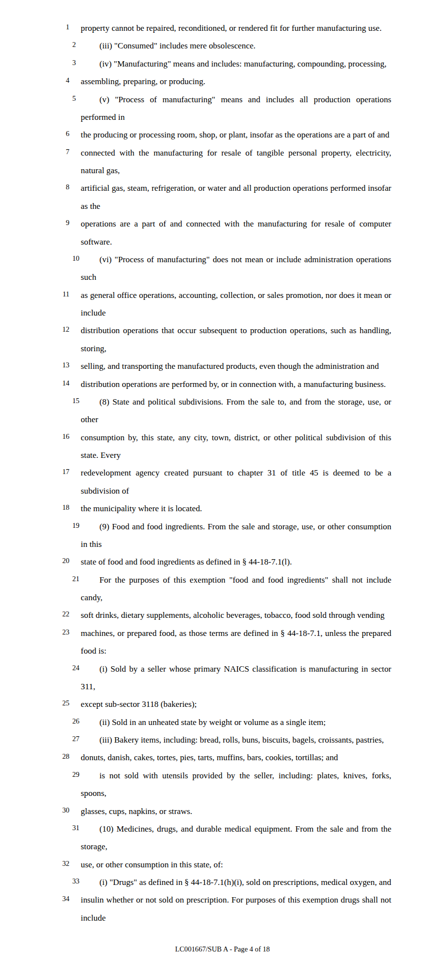property cannot be repaired, reconditioned, or rendered fit for further manufacturing use.
(iii) "Consumed" includes mere obsolescence.
(iv) "Manufacturing" means and includes: manufacturing, compounding, processing,
assembling, preparing, or producing.
(v) "Process of manufacturing" means and includes all production operations performed in
the producing or processing room, shop, or plant, insofar as the operations are a part of and
connected with the manufacturing for resale of tangible personal property, electricity, natural gas,
artificial gas, steam, refrigeration, or water and all production operations performed insofar as the
operations are a part of and connected with the manufacturing for resale of computer software.
(vi) "Process of manufacturing" does not mean or include administration operations such
as general office operations, accounting, collection, or sales promotion, nor does it mean or include
distribution operations that occur subsequent to production operations, such as handling, storing,
selling, and transporting the manufactured products, even though the administration and
distribution operations are performed by, or in connection with, a manufacturing business.
(8) State and political subdivisions. From the sale to, and from the storage, use, or other
consumption by, this state, any city, town, district, or other political subdivision of this state. Every
redevelopment agency created pursuant to chapter 31 of title 45 is deemed to be a subdivision of
the municipality where it is located.
(9) Food and food ingredients. From the sale and storage, use, or other consumption in this
state of food and food ingredients as defined in § 44-18-7.1(l).
For the purposes of this exemption "food and food ingredients" shall not include candy,
soft drinks, dietary supplements, alcoholic beverages, tobacco, food sold through vending
machines, or prepared food, as those terms are defined in § 44-18-7.1, unless the prepared food is:
(i) Sold by a seller whose primary NAICS classification is manufacturing in sector 311,
except sub-sector 3118 (bakeries);
(ii) Sold in an unheated state by weight or volume as a single item;
(iii) Bakery items, including: bread, rolls, buns, biscuits, bagels, croissants, pastries,
donuts, danish, cakes, tortes, pies, tarts, muffins, bars, cookies, tortillas; and
is not sold with utensils provided by the seller, including: plates, knives, forks, spoons,
glasses, cups, napkins, or straws.
(10) Medicines, drugs, and durable medical equipment. From the sale and from the storage,
use, or other consumption in this state, of:
(i) "Drugs" as defined in § 44-18-7.1(h)(i), sold on prescriptions, medical oxygen, and
insulin whether or not sold on prescription. For purposes of this exemption drugs shall not include
LC001667/SUB A - Page 4 of 18